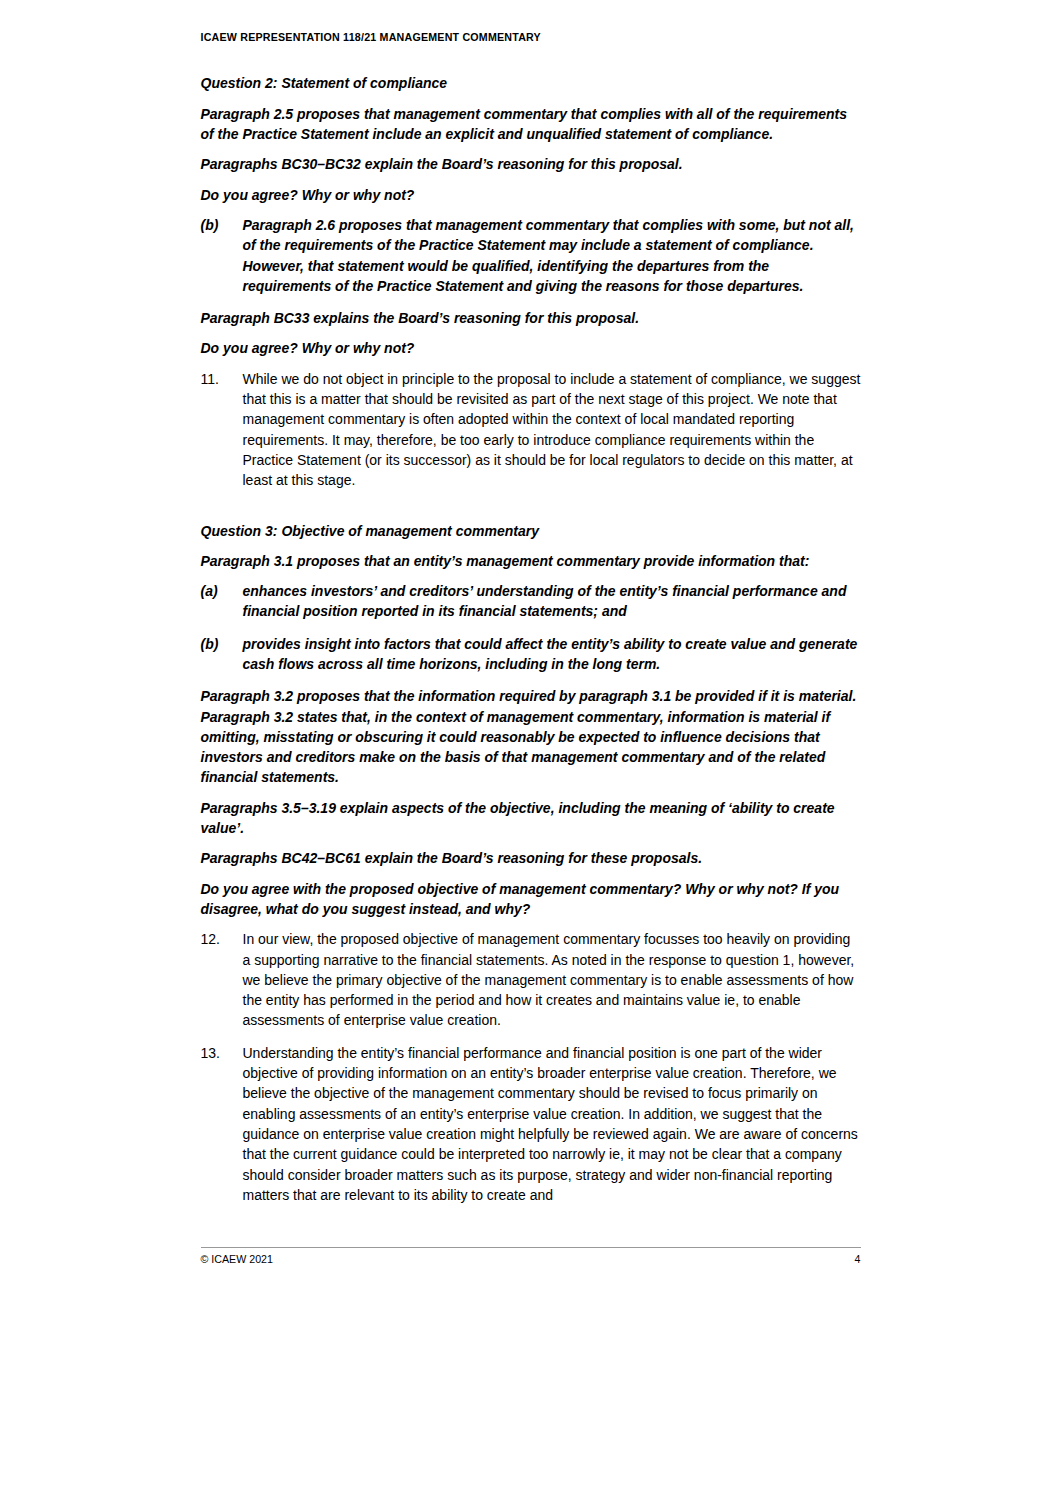ICAEW REPRESENTATION 118/21 MANAGEMENT COMMENTARY
Question 2: Statement of compliance
Paragraph 2.5 proposes that management commentary that complies with all of the requirements of the Practice Statement include an explicit and unqualified statement of compliance.
Paragraphs BC30–BC32 explain the Board’s reasoning for this proposal.
Do you agree? Why or why not?
(b)
Paragraph 2.6 proposes that management commentary that complies with some, but not all, of the requirements of the Practice Statement may include a statement of compliance. However, that statement would be qualified, identifying the departures from the requirements of the Practice Statement and giving the reasons for those departures.
Paragraph BC33 explains the Board’s reasoning for this proposal.
Do you agree? Why or why not?
11.
While we do not object in principle to the proposal to include a statement of compliance, we suggest that this is a matter that should be revisited as part of the next stage of this project. We note that management commentary is often adopted within the context of local mandated reporting requirements. It may, therefore, be too early to introduce compliance requirements within the Practice Statement (or its successor) as it should be for local regulators to decide on this matter, at least at this stage.
Question 3: Objective of management commentary
Paragraph 3.1 proposes that an entity’s management commentary provide information that:
(a)
enhances investors’ and creditors’ understanding of the entity’s financial performance and financial position reported in its financial statements; and
(b)
provides insight into factors that could affect the entity’s ability to create value and generate cash flows across all time horizons, including in the long term.
Paragraph 3.2 proposes that the information required by paragraph 3.1 be provided if it is material. Paragraph 3.2 states that, in the context of management commentary, information is material if omitting, misstating or obscuring it could reasonably be expected to influence decisions that investors and creditors make on the basis of that management commentary and of the related financial statements.
Paragraphs 3.5–3.19 explain aspects of the objective, including the meaning of ‘ability to create value’.
Paragraphs BC42–BC61 explain the Board’s reasoning for these proposals.
Do you agree with the proposed objective of management commentary? Why or why not? If you disagree, what do you suggest instead, and why?
12.
In our view, the proposed objective of management commentary focusses too heavily on providing a supporting narrative to the financial statements. As noted in the response to question 1, however, we believe the primary objective of the management commentary is to enable assessments of how the entity has performed in the period and how it creates and maintains value ie, to enable assessments of enterprise value creation.
13.
Understanding the entity’s financial performance and financial position is one part of the wider objective of providing information on an entity’s broader enterprise value creation. Therefore, we believe the objective of the management commentary should be revised to focus primarily on enabling assessments of an entity’s enterprise value creation. In addition, we suggest that the guidance on enterprise value creation might helpfully be reviewed again. We are aware of concerns that the current guidance could be interpreted too narrowly ie, it may not be clear that a company should consider broader matters such as its purpose, strategy and wider non-financial reporting matters that are relevant to its ability to create and
© ICAEW 2021 4